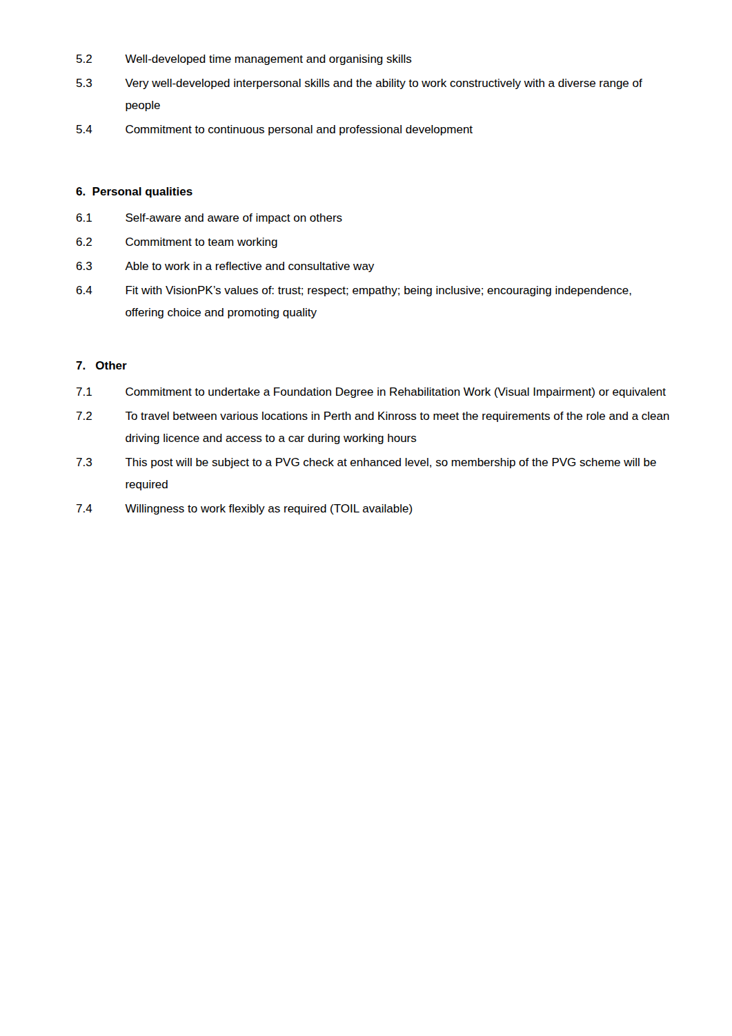5.2 Well-developed time management and organising skills
5.3 Very well-developed interpersonal skills and the ability to work constructively with a diverse range of people
5.4 Commitment to continuous personal and professional development
6. Personal qualities
6.1 Self-aware and aware of impact on others
6.2 Commitment to team working
6.3 Able to work in a reflective and consultative way
6.4 Fit with VisionPK’s values of: trust; respect; empathy; being inclusive; encouraging independence, offering choice and promoting quality
7. Other
7.1 Commitment to undertake a Foundation Degree in Rehabilitation Work (Visual Impairment) or equivalent
7.2 To travel between various locations in Perth and Kinross to meet the requirements of the role and a clean driving licence and access to a car during working hours
7.3 This post will be subject to a PVG check at enhanced level, so membership of the PVG scheme will be required
7.4 Willingness to work flexibly as required (TOIL available)